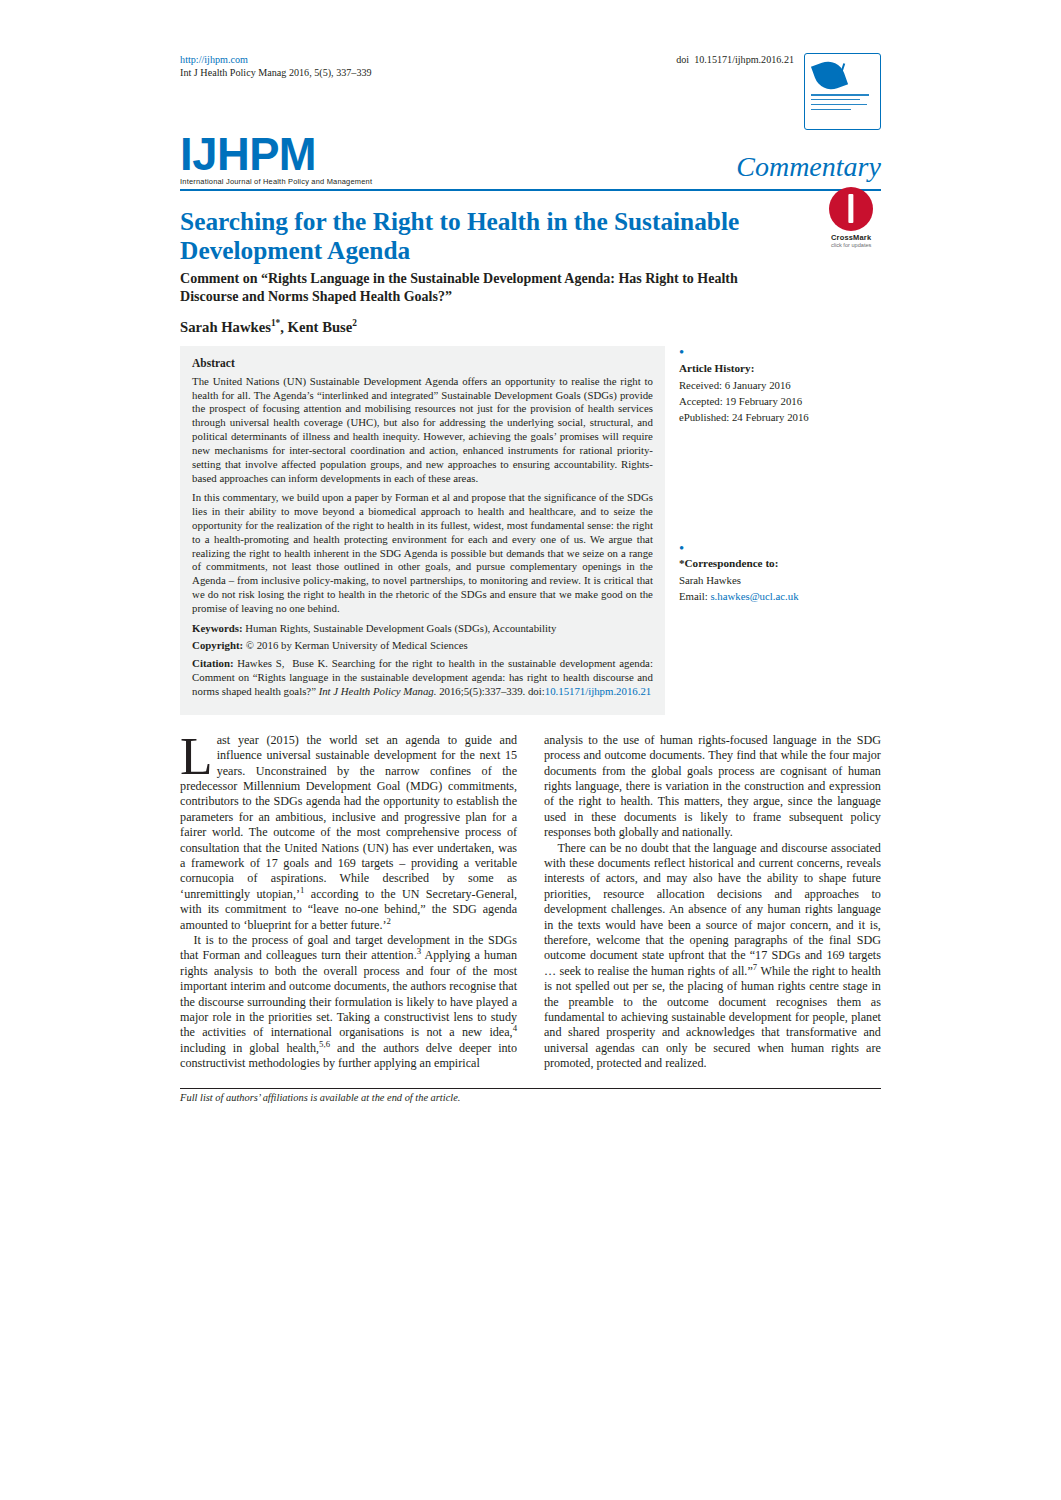http://ijhpm.com
Int J Health Policy Manag 2016, 5(5), 337–339
doi 10.15171/ijhpm.2016.21
IJHPM
International Journal of Health Policy and Management
Commentary
CrossMark
click for updates
Searching for the Right to Health in the Sustainable Development Agenda
Comment on “Rights Language in the Sustainable Development Agenda: Has Right to Health Discourse and Norms Shaped Health Goals?”
Sarah Hawkes1*, Kent Buse2
Abstract
The United Nations (UN) Sustainable Development Agenda offers an opportunity to realise the right to health for all. The Agenda’s “interlinked and integrated” Sustainable Development Goals (SDGs) provide the prospect of focusing attention and mobilising resources not just for the provision of health services through universal health coverage (UHC), but also for addressing the underlying social, structural, and political determinants of illness and health inequity. However, achieving the goals’ promises will require new mechanisms for inter-sectoral coordination and action, enhanced instruments for rational priority-setting that involve affected population groups, and new approaches to ensuring accountability. Rights-based approaches can inform developments in each of these areas.
In this commentary, we build upon a paper by Forman et al and propose that the significance of the SDGs lies in their ability to move beyond a biomedical approach to health and healthcare, and to seize the opportunity for the realization of the right to health in its fullest, widest, most fundamental sense: the right to a health-promoting and health protecting environment for each and every one of us. We argue that realizing the right to health inherent in the SDG Agenda is possible but demands that we seize on a range of commitments, not least those outlined in other goals, and pursue complementary openings in the Agenda – from inclusive policy-making, to novel partnerships, to monitoring and review. It is critical that we do not risk losing the right to health in the rhetoric of the SDGs and ensure that we make good on the promise of leaving no one behind.
Keywords: Human Rights, Sustainable Development Goals (SDGs), Accountability
Copyright: © 2016 by Kerman University of Medical Sciences
Citation: Hawkes S, Buse K. Searching for the right to health in the sustainable development agenda: Comment on “Rights language in the sustainable development agenda: has right to health discourse and norms shaped health goals?” Int J Health Policy Manag. 2016;5(5):337–339. doi:10.15171/ijhpm.2016.21
•
Article History:
Received: 6 January 2016
Accepted: 19 February 2016
ePublished: 24 February 2016
•
*Correspondence to:
Sarah Hawkes
Email: s.hawkes@ucl.ac.uk
Last year (2015) the world set an agenda to guide and influence universal sustainable development for the next 15 years. Unconstrained by the narrow confines of the predecessor Millennium Development Goal (MDG) commitments, contributors to the SDGs agenda had the opportunity to establish the parameters for an ambitious, inclusive and progressive plan for a fairer world. The outcome of the most comprehensive process of consultation that the United Nations (UN) has ever undertaken, was a framework of 17 goals and 169 targets – providing a veritable cornucopia of aspirations. While described by some as ‘unremittingly utopian,’1 according to the UN Secretary-General, with its commitment to “leave no-one behind,” the SDG agenda amounted to ‘blueprint for a better future.’2
It is to the process of goal and target development in the SDGs that Forman and colleagues turn their attention.3 Applying a human rights analysis to both the overall process and four of the most important interim and outcome documents, the authors recognise that the discourse surrounding their formulation is likely to have played a major role in the priorities set. Taking a constructivist lens to study the activities of international organisations is not a new idea,4 including in global health,5,6 and the authors delve deeper into constructivist methodologies by further applying an empirical
analysis to the use of human rights-focused language in the SDG process and outcome documents. They find that while the four major documents from the global goals process are cognisant of human rights language, there is variation in the construction and expression of the right to health. This matters, they argue, since the language used in these documents is likely to frame subsequent policy responses both globally and nationally.
There can be no doubt that the language and discourse associated with these documents reflect historical and current concerns, reveals interests of actors, and may also have the ability to shape future priorities, resource allocation decisions and approaches to development challenges. An absence of any human rights language in the texts would have been a source of major concern, and it is, therefore, welcome that the opening paragraphs of the final SDG outcome document state upfront that the “17 SDGs and 169 targets … seek to realise the human rights of all.”7 While the right to health is not spelled out per se, the placing of human rights centre stage in the preamble to the outcome document recognises them as fundamental to achieving sustainable development for people, planet and shared prosperity and acknowledges that transformative and universal agendas can only be secured when human rights are promoted, protected and realized.
Full list of authors’ affiliations is available at the end of the article.